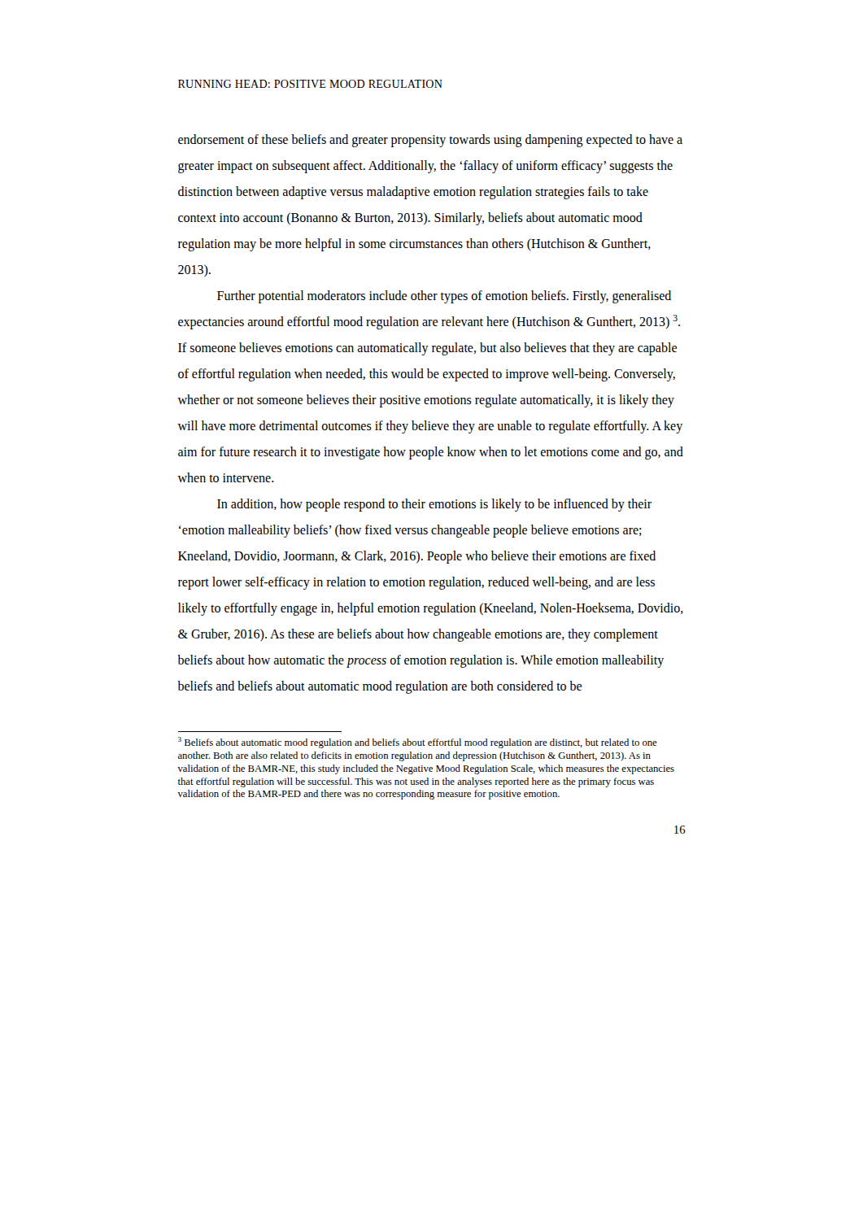RUNNING HEAD: POSITIVE MOOD REGULATION
endorsement of these beliefs and greater propensity towards using dampening expected to have a greater impact on subsequent affect. Additionally, the ‘fallacy of uniform efficacy’ suggests the distinction between adaptive versus maladaptive emotion regulation strategies fails to take context into account (Bonanno & Burton, 2013). Similarly, beliefs about automatic mood regulation may be more helpful in some circumstances than others (Hutchison & Gunthert, 2013).
Further potential moderators include other types of emotion beliefs. Firstly, generalised expectancies around effortful mood regulation are relevant here (Hutchison & Gunthert, 2013) 3. If someone believes emotions can automatically regulate, but also believes that they are capable of effortful regulation when needed, this would be expected to improve well-being. Conversely, whether or not someone believes their positive emotions regulate automatically, it is likely they will have more detrimental outcomes if they believe they are unable to regulate effortfully. A key aim for future research it to investigate how people know when to let emotions come and go, and when to intervene.
In addition, how people respond to their emotions is likely to be influenced by their ‘emotion malleability beliefs’ (how fixed versus changeable people believe emotions are; Kneeland, Dovidio, Joormann, & Clark, 2016). People who believe their emotions are fixed report lower self-efficacy in relation to emotion regulation, reduced well-being, and are less likely to effortfully engage in, helpful emotion regulation (Kneeland, Nolen-Hoeksema, Dovidio, & Gruber, 2016). As these are beliefs about how changeable emotions are, they complement beliefs about how automatic the process of emotion regulation is. While emotion malleability beliefs and beliefs about automatic mood regulation are both considered to be
3 Beliefs about automatic mood regulation and beliefs about effortful mood regulation are distinct, but related to one another. Both are also related to deficits in emotion regulation and depression (Hutchison & Gunthert, 2013). As in validation of the BAMR-NE, this study included the Negative Mood Regulation Scale, which measures the expectancies that effortful regulation will be successful. This was not used in the analyses reported here as the primary focus was validation of the BAMR-PED and there was no corresponding measure for positive emotion.
16